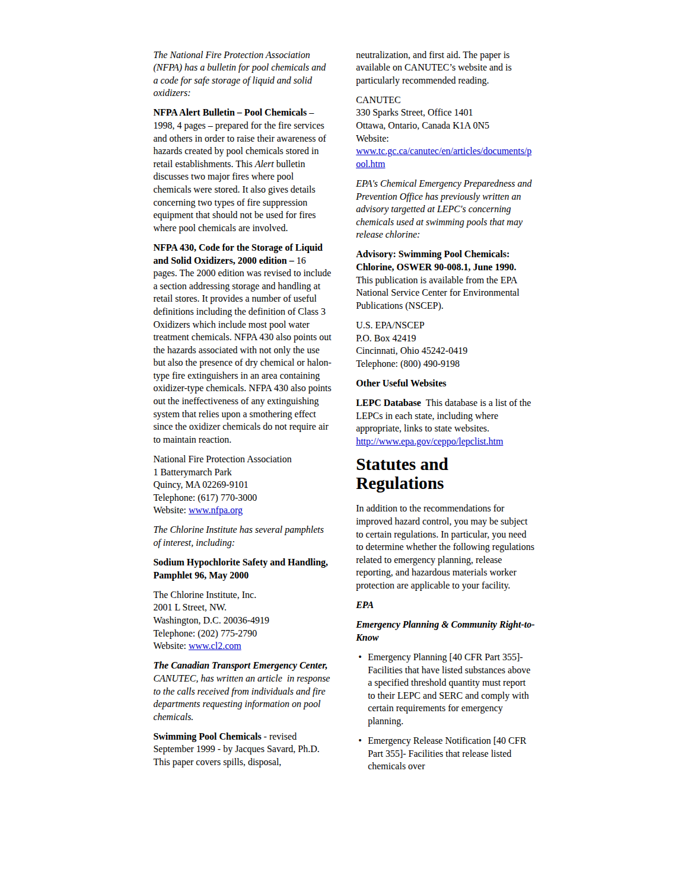The National Fire Protection Association (NFPA) has a bulletin for pool chemicals and a code for safe storage of liquid and solid oxidizers:
NFPA Alert Bulletin – Pool Chemicals – 1998, 4 pages – prepared for the fire services and others in order to raise their awareness of hazards created by pool chemicals stored in retail establishments. This Alert bulletin discusses two major fires where pool chemicals were stored. It also gives details concerning two types of fire suppression equipment that should not be used for fires where pool chemicals are involved.
NFPA 430, Code for the Storage of Liquid and Solid Oxidizers, 2000 edition – 16 pages. The 2000 edition was revised to include a section addressing storage and handling at retail stores. It provides a number of useful definitions including the definition of Class 3 Oxidizers which include most pool water treatment chemicals. NFPA 430 also points out the hazards associated with not only the use but also the presence of dry chemical or halon-type fire extinguishers in an area containing oxidizer-type chemicals. NFPA 430 also points out the ineffectiveness of any extinguishing system that relies upon a smothering effect since the oxidizer chemicals do not require air to maintain reaction.
National Fire Protection Association
1 Batterymarch Park
Quincy, MA 02269-9101
Telephone: (617) 770-3000
Website: www.nfpa.org
The Chlorine Institute has several pamphlets of interest, including:
Sodium Hypochlorite Safety and Handling, Pamphlet 96, May 2000
The Chlorine Institute, Inc.
2001 L Street, NW.
Washington, D.C. 20036-4919
Telephone: (202) 775-2790
Website: www.cl2.com
The Canadian Transport Emergency Center, CANUTEC, has written an article in response to the calls received from individuals and fire departments requesting information on pool chemicals.
Swimming Pool Chemicals - revised September 1999 - by Jacques Savard, Ph.D. This paper covers spills, disposal, neutralization, and first aid. The paper is available on CANUTEC’s website and is particularly recommended reading.
CANUTEC
330 Sparks Street, Office 1401
Ottawa, Ontario, Canada K1A 0N5
Website:
www.tc.gc.ca/canutec/en/articles/documents/pool.htm
EPA's Chemical Emergency Preparedness and Prevention Office has previously written an advisory targetted at LEPC's concerning chemicals used at swimming pools that may release chlorine:
Advisory: Swimming Pool Chemicals: Chlorine, OSWER 90-008.1, June 1990. This publication is available from the EPA National Service Center for Environmental Publications (NSCEP).
U.S. EPA/NSCEP
P.O. Box 42419
Cincinnati, Ohio 45242-0419
Telephone: (800) 490-9198
Other Useful Websites
LEPC Database This database is a list of the LEPCs in each state, including where appropriate, links to state websites.
http://www.epa.gov/ceppo/lepclist.htm
Statutes and Regulations
In addition to the recommendations for improved hazard control, you may be subject to certain regulations. In particular, you need to determine whether the following regulations related to emergency planning, release reporting, and hazardous materials worker protection are applicable to your facility.
EPA
Emergency Planning & Community Right-to-Know
Emergency Planning [40 CFR Part 355]- Facilities that have listed substances above a specified threshold quantity must report to their LEPC and SERC and comply with certain requirements for emergency planning.
Emergency Release Notification [40 CFR Part 355]- Facilities that release listed chemicals over